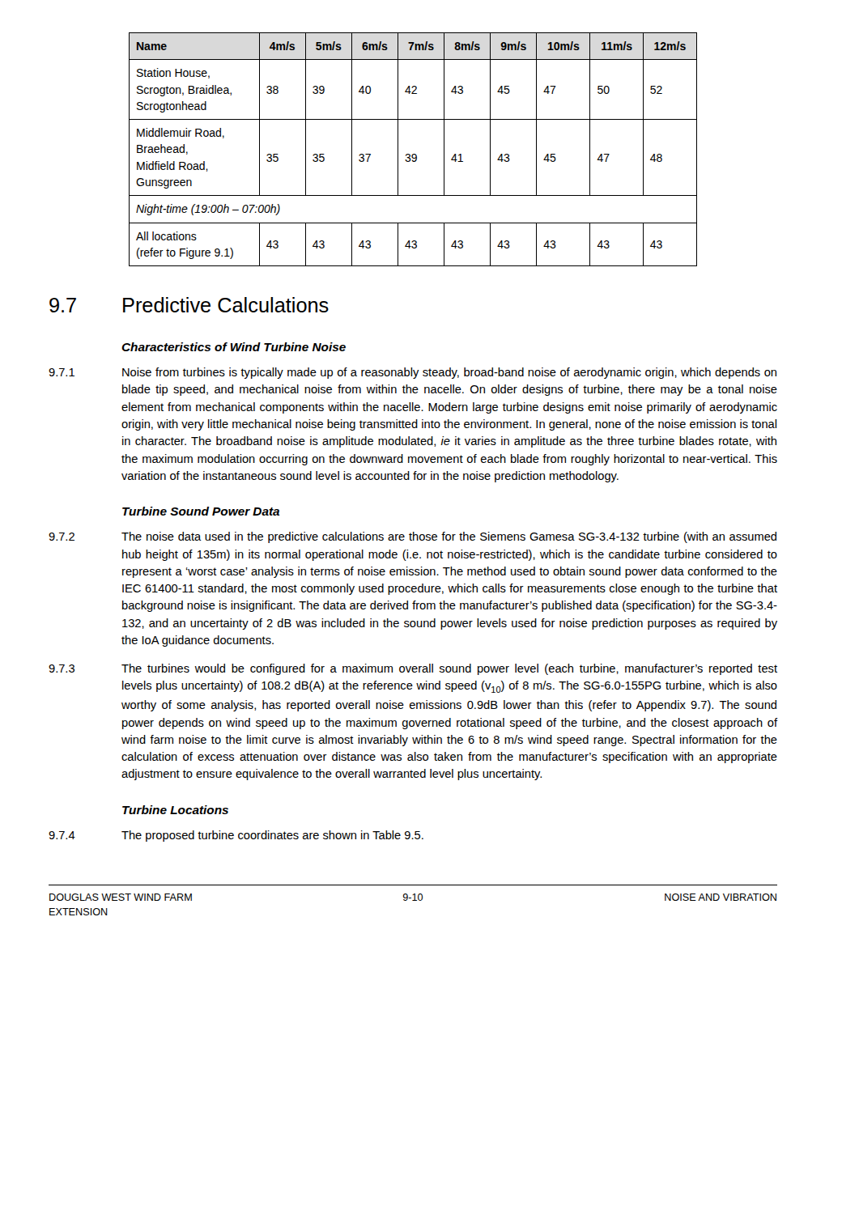| Name | 4m/s | 5m/s | 6m/s | 7m/s | 8m/s | 9m/s | 10m/s | 11m/s | 12m/s |
| --- | --- | --- | --- | --- | --- | --- | --- | --- | --- |
| Station House, Scrogton, Braidlea, Scrogtonhead | 38 | 39 | 40 | 42 | 43 | 45 | 47 | 50 | 52 |
| Middlemuir Road, Braehead, Midfield Road, Gunsgreen | 35 | 35 | 37 | 39 | 41 | 43 | 45 | 47 | 48 |
| Night-time (19:00h – 07:00h) |
| All locations (refer to Figure 9.1) | 43 | 43 | 43 | 43 | 43 | 43 | 43 | 43 | 43 |
9.7 Predictive Calculations
Characteristics of Wind Turbine Noise
9.7.1 Noise from turbines is typically made up of a reasonably steady, broad-band noise of aerodynamic origin, which depends on blade tip speed, and mechanical noise from within the nacelle. On older designs of turbine, there may be a tonal noise element from mechanical components within the nacelle. Modern large turbine designs emit noise primarily of aerodynamic origin, with very little mechanical noise being transmitted into the environment. In general, none of the noise emission is tonal in character. The broadband noise is amplitude modulated, ie it varies in amplitude as the three turbine blades rotate, with the maximum modulation occurring on the downward movement of each blade from roughly horizontal to near-vertical. This variation of the instantaneous sound level is accounted for in the noise prediction methodology.
Turbine Sound Power Data
9.7.2 The noise data used in the predictive calculations are those for the Siemens Gamesa SG-3.4-132 turbine (with an assumed hub height of 135m) in its normal operational mode (i.e. not noise-restricted), which is the candidate turbine considered to represent a ‘worst case’ analysis in terms of noise emission. The method used to obtain sound power data conformed to the IEC 61400-11 standard, the most commonly used procedure, which calls for measurements close enough to the turbine that background noise is insignificant. The data are derived from the manufacturer’s published data (specification) for the SG-3.4-132, and an uncertainty of 2 dB was included in the sound power levels used for noise prediction purposes as required by the IoA guidance documents.
9.7.3 The turbines would be configured for a maximum overall sound power level (each turbine, manufacturer’s reported test levels plus uncertainty) of 108.2 dB(A) at the reference wind speed (v10) of 8 m/s. The SG-6.0-155PG turbine, which is also worthy of some analysis, has reported overall noise emissions 0.9dB lower than this (refer to Appendix 9.7). The sound power depends on wind speed up to the maximum governed rotational speed of the turbine, and the closest approach of wind farm noise to the limit curve is almost invariably within the 6 to 8 m/s wind speed range. Spectral information for the calculation of excess attenuation over distance was also taken from the manufacturer’s specification with an appropriate adjustment to ensure equivalence to the overall warranted level plus uncertainty.
Turbine Locations
9.7.4 The proposed turbine coordinates are shown in Table 9.5.
DOUGLAS WEST WIND FARM
EXTENSION
9-10
NOISE AND VIBRATION